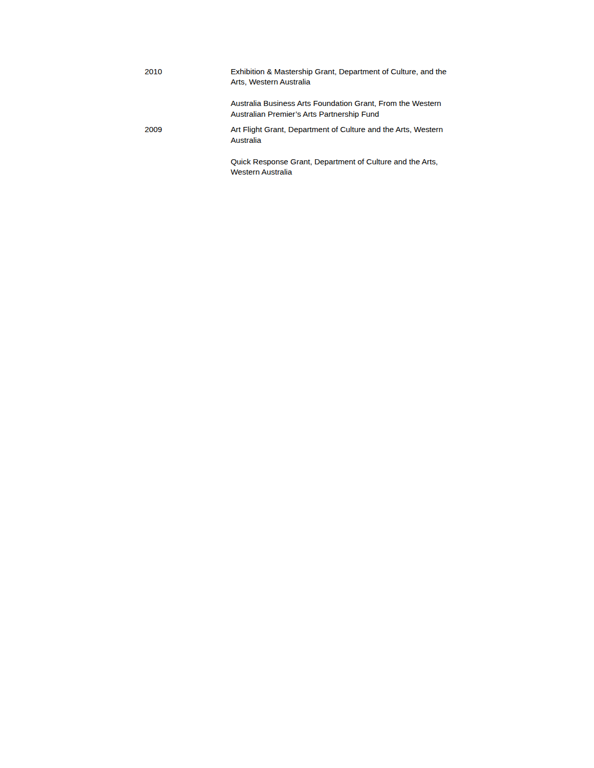| 2010 | Exhibition & Mastership Grant, Department of Culture, and the Arts, Western Australia Australia Business Arts Foundation Grant, From the Western Australian Premier’s Arts Partnership Fund |
| 2009 | Art Flight Grant, Department of Culture and the Arts, Western Australia Quick Response Grant, Department of Culture and the Arts, Western Australia |